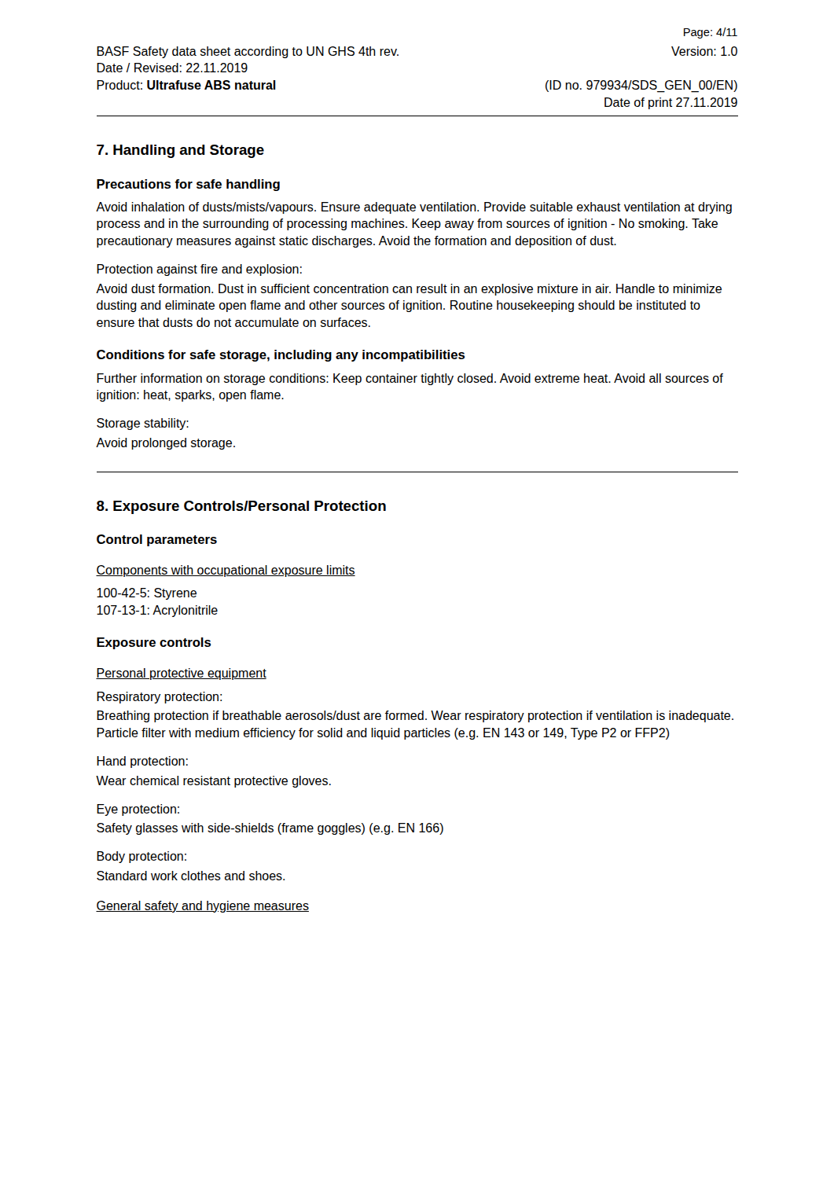Page: 4/11
BASF Safety data sheet according to UN GHS 4th rev.
Date / Revised: 22.11.2019
Product: Ultrafuse ABS natural
Version: 1.0
(ID no. 979934/SDS_GEN_00/EN)
Date of print 27.11.2019
7. Handling and Storage
Precautions for safe handling
Avoid inhalation of dusts/mists/vapours. Ensure adequate ventilation. Provide suitable exhaust ventilation at drying process and in the surrounding of processing machines. Keep away from sources of ignition - No smoking. Take precautionary measures against static discharges. Avoid the formation and deposition of dust.
Protection against fire and explosion:
Avoid dust formation. Dust in sufficient concentration can result in an explosive mixture in air. Handle to minimize dusting and eliminate open flame and other sources of ignition. Routine housekeeping should be instituted to ensure that dusts do not accumulate on surfaces.
Conditions for safe storage, including any incompatibilities
Further information on storage conditions: Keep container tightly closed. Avoid extreme heat. Avoid all sources of ignition: heat, sparks, open flame.
Storage stability:
Avoid prolonged storage.
8. Exposure Controls/Personal Protection
Control parameters
Components with occupational exposure limits
100-42-5: Styrene
107-13-1: Acrylonitrile
Exposure controls
Personal protective equipment
Respiratory protection:
Breathing protection if breathable aerosols/dust are formed. Wear respiratory protection if ventilation is inadequate. Particle filter with medium efficiency for solid and liquid particles (e.g. EN 143 or 149, Type P2 or FFP2)
Hand protection:
Wear chemical resistant protective gloves.
Eye protection:
Safety glasses with side-shields (frame goggles) (e.g. EN 166)
Body protection:
Standard work clothes and shoes.
General safety and hygiene measures